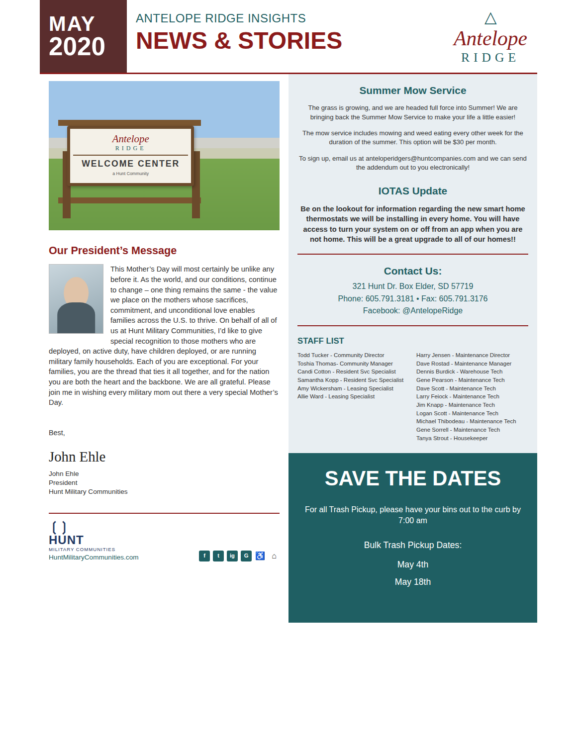MAY 2020
ANTELOPE RIDGE INSIGHTS
NEWS & STORIES
△
Antelope
RIDGE
Antelope
RIDGE
WELCOME CENTER
a Hunt Community
Our President’s Message
This Mother’s Day will most certainly be unlike any before it. As the world, and our conditions, continue to change – one thing remains the same - the value we place on the mothers whose sacrifices, commitment, and unconditional love enables families across the U.S. to thrive. On behalf of all of us at Hunt Military Communities, I’d like to give special recognition to those mothers who are deployed, on active duty, have children deployed, or are running military family households. Each of you are exceptional. For your families, you are the thread that ties it all together, and for the nation you are both the heart and the backbone. We are all grateful. Please join me in wishing every military mom out there a very special Mother’s Day.
Best,
John Ehle
John Ehle
President
Hunt Military Communities
❲❳
HUNT
MILITARY COMMUNITIES
HuntMilitaryCommunities.com
f t ig G ♿ ⌂
Summer Mow Service
The grass is growing, and we are headed full force into Summer! We are bringing back the Summer Mow Service to make your life a little easier!
The mow service includes mowing and weed eating every other week for the duration of the summer. This option will be $30 per month.
To sign up, email us at anteloperidgers@huntcompanies.com and we can send the addendum out to you electronically!
IOTAS Update
Be on the lookout for information regarding the new smart home thermostats we will be installing in every home. You will have access to turn your system on or off from an app when you are not home. This will be a great upgrade to all of our homes!!
Contact Us:
321 Hunt Dr. Box Elder, SD 57719
Phone: 605.791.3181 • Fax: 605.791.3176
Facebook: @AntelopeRidge
STAFF LIST
Todd Tucker - Community Director
Toshia Thomas- Community Manager
Candi Cotton - Resident Svc Specialist
Samantha Kopp - Resident Svc Specialist
Amy Wickersham - Leasing Specialist
Allie Ward - Leasing Specialist
Harry Jensen - Maintenance Director
Dave Rostad - Maintenance Manager
Dennis Burdick - Warehouse Tech
Gene Pearson - Maintenance Tech
Dave Scott - Maintenance Tech
Larry Feiock - Maintenance Tech
Jim Knapp - Maintenance Tech
Logan Scott - Maintenance Tech
Michael Thibodeau - Maintenance Tech
Gene Sorrell - Maintenance Tech
Tanya Strout - Housekeeper
SAVE THE DATES
For all Trash Pickup, please have your bins out to the curb by 7:00 am
Bulk Trash Pickup Dates:
May 4th
May 18th